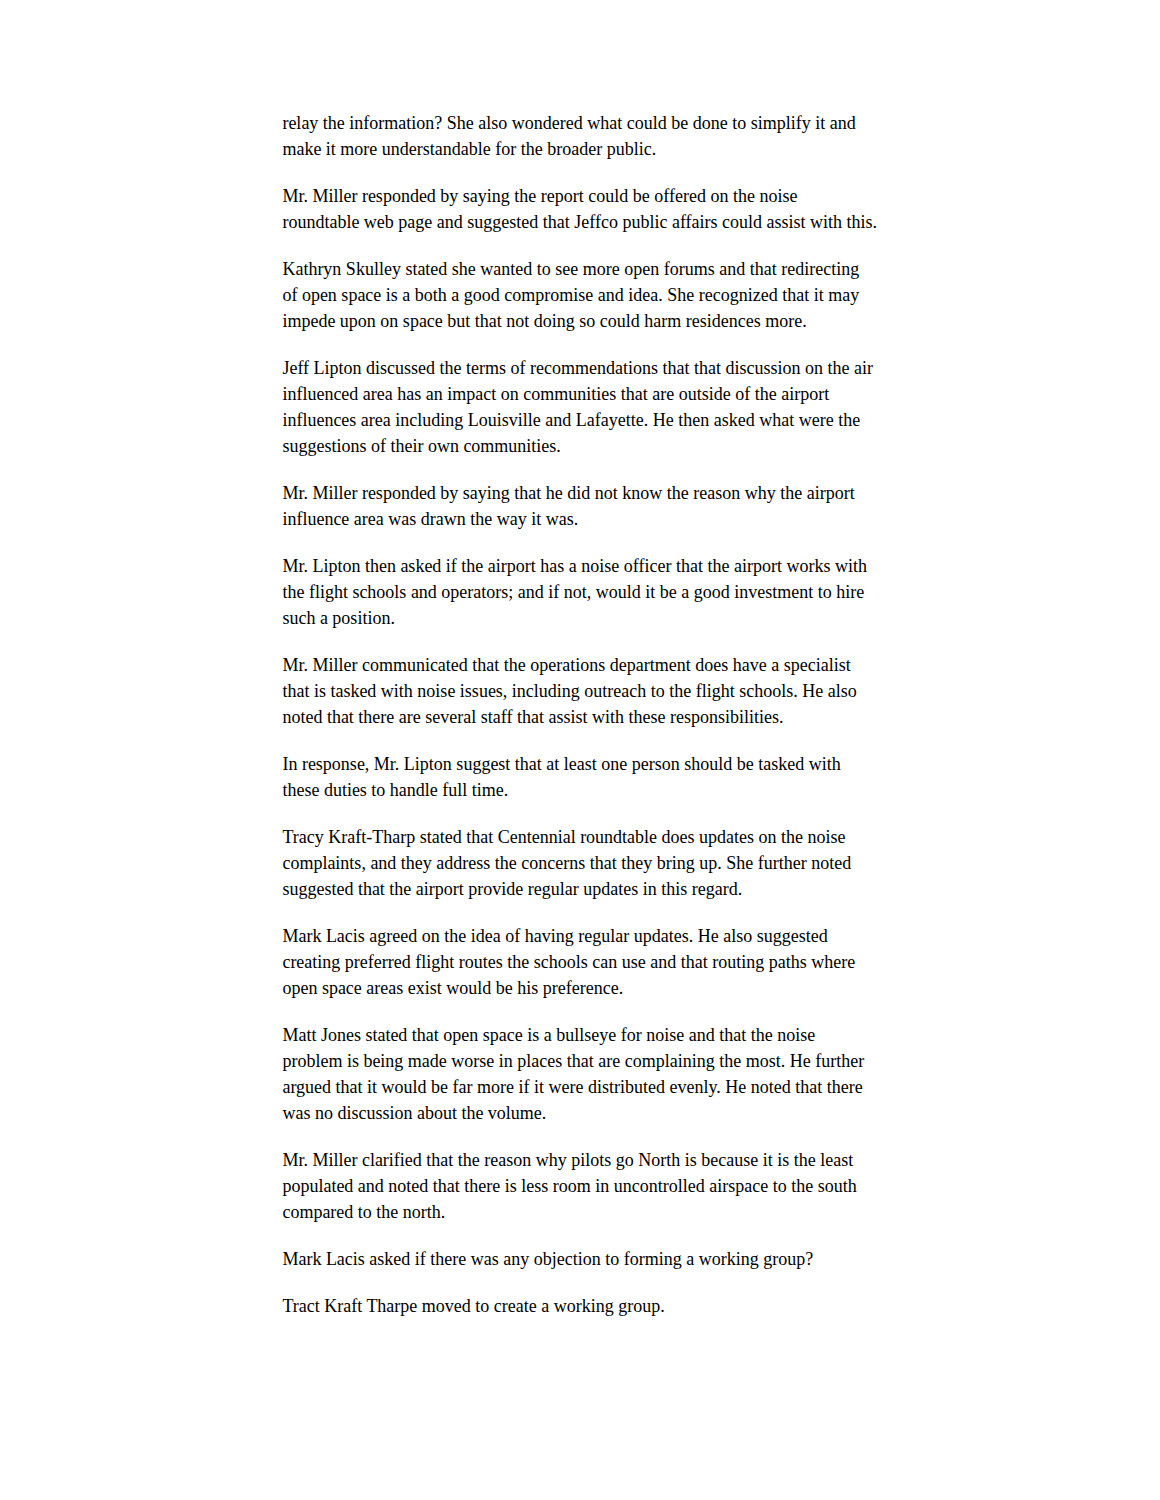relay the information? She also wondered what could be done to simplify it and make it more understandable for the broader public.
Mr. Miller responded by saying the report could be offered on the noise roundtable web page and suggested that Jeffco public affairs could assist with this.
Kathryn Skulley stated she wanted to see more open forums and that redirecting of open space is a both a good compromise and idea. She recognized that it may impede upon on space but that not doing so could harm residences more.
Jeff Lipton discussed the terms of recommendations that that discussion on the air influenced area has an impact on communities that are outside of the airport influences area including Louisville and Lafayette. He then asked what were the suggestions of their own communities.
Mr. Miller responded by saying that he did not know the reason why the airport influence area was drawn the way it was.
Mr. Lipton then asked if the airport has a noise officer that the airport works with the flight schools and operators; and if not, would it be a good investment to hire such a position.
Mr. Miller communicated that the operations department does have a specialist that is tasked with noise issues, including outreach to the flight schools. He also noted that there are several staff that assist with these responsibilities.
In response, Mr. Lipton suggest that at least one person should be tasked with these duties to handle full time.
Tracy Kraft-Tharp stated that Centennial roundtable does updates on the noise complaints, and they address the concerns that they bring up. She further noted suggested that the airport provide regular updates in this regard.
Mark Lacis agreed on the idea of having regular updates. He also suggested creating preferred flight routes the schools can use and that routing paths where open space areas exist would be his preference.
Matt Jones stated that open space is a bullseye for noise and that the noise problem is being made worse in places that are complaining the most. He further argued that it would be far more if it were distributed evenly. He noted that there was no discussion about the volume.
Mr. Miller clarified that the reason why pilots go North is because it is the least populated and noted that there is less room in uncontrolled airspace to the south compared to the north.
Mark Lacis asked if there was any objection to forming a working group?
Tract Kraft Tharpe moved to create a working group.